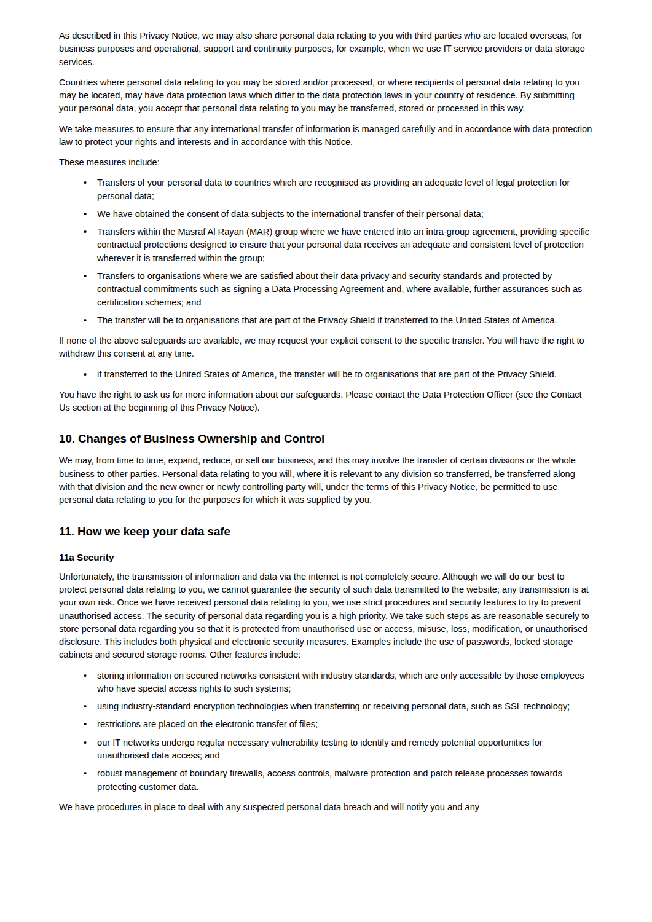As described in this Privacy Notice, we may also share personal data relating to you with third parties who are located overseas, for business purposes and operational, support and continuity purposes, for example, when we use IT service providers or data storage services.
Countries where personal data relating to you may be stored and/or processed, or where recipients of personal data relating to you may be located, may have data protection laws which differ to the data protection laws in your country of residence. By submitting your personal data, you accept that personal data relating to you may be transferred, stored or processed in this way.
We take measures to ensure that any international transfer of information is managed carefully and in accordance with data protection law to protect your rights and interests and in accordance with this Notice.
These measures include:
Transfers of your personal data to countries which are recognised as providing an adequate level of legal protection for personal data;
We have obtained the consent of data subjects to the international transfer of their personal data;
Transfers within the Masraf Al Rayan (MAR) group where we have entered into an intra-group agreement, providing specific contractual protections designed to ensure that your personal data receives an adequate and consistent level of protection wherever it is transferred within the group;
Transfers to organisations where we are satisfied about their data privacy and security standards and protected by contractual commitments such as signing a Data Processing Agreement and, where available, further assurances such as certification schemes; and
The transfer will be to organisations that are part of the Privacy Shield if transferred to the United States of America.
If none of the above safeguards are available, we may request your explicit consent to the specific transfer. You will have the right to withdraw this consent at any time.
if transferred to the United States of America, the transfer will be to organisations that are part of the Privacy Shield.
You have the right to ask us for more information about our safeguards. Please contact the Data Protection Officer (see the Contact Us section at the beginning of this Privacy Notice).
10. Changes of Business Ownership and Control
We may, from time to time, expand, reduce, or sell our business, and this may involve the transfer of certain divisions or the whole business to other parties. Personal data relating to you will, where it is relevant to any division so transferred, be transferred along with that division and the new owner or newly controlling party will, under the terms of this Privacy Notice, be permitted to use personal data relating to you for the purposes for which it was supplied by you.
11. How we keep your data safe
11a Security
Unfortunately, the transmission of information and data via the internet is not completely secure. Although we will do our best to protect personal data relating to you, we cannot guarantee the security of such data transmitted to the website; any transmission is at your own risk. Once we have received personal data relating to you, we use strict procedures and security features to try to prevent unauthorised access. The security of personal data regarding you is a high priority. We take such steps as are reasonable securely to store personal data regarding you so that it is protected from unauthorised use or access, misuse, loss, modification, or unauthorised disclosure. This includes both physical and electronic security measures. Examples include the use of passwords, locked storage cabinets and secured storage rooms. Other features include:
storing information on secured networks consistent with industry standards, which are only accessible by those employees who have special access rights to such systems;
using industry-standard encryption technologies when transferring or receiving personal data, such as SSL technology;
restrictions are placed on the electronic transfer of files;
our IT networks undergo regular necessary vulnerability testing to identify and remedy potential opportunities for unauthorised data access; and
robust management of boundary firewalls, access controls, malware protection and patch release processes towards protecting customer data.
We have procedures in place to deal with any suspected personal data breach and will notify you and any